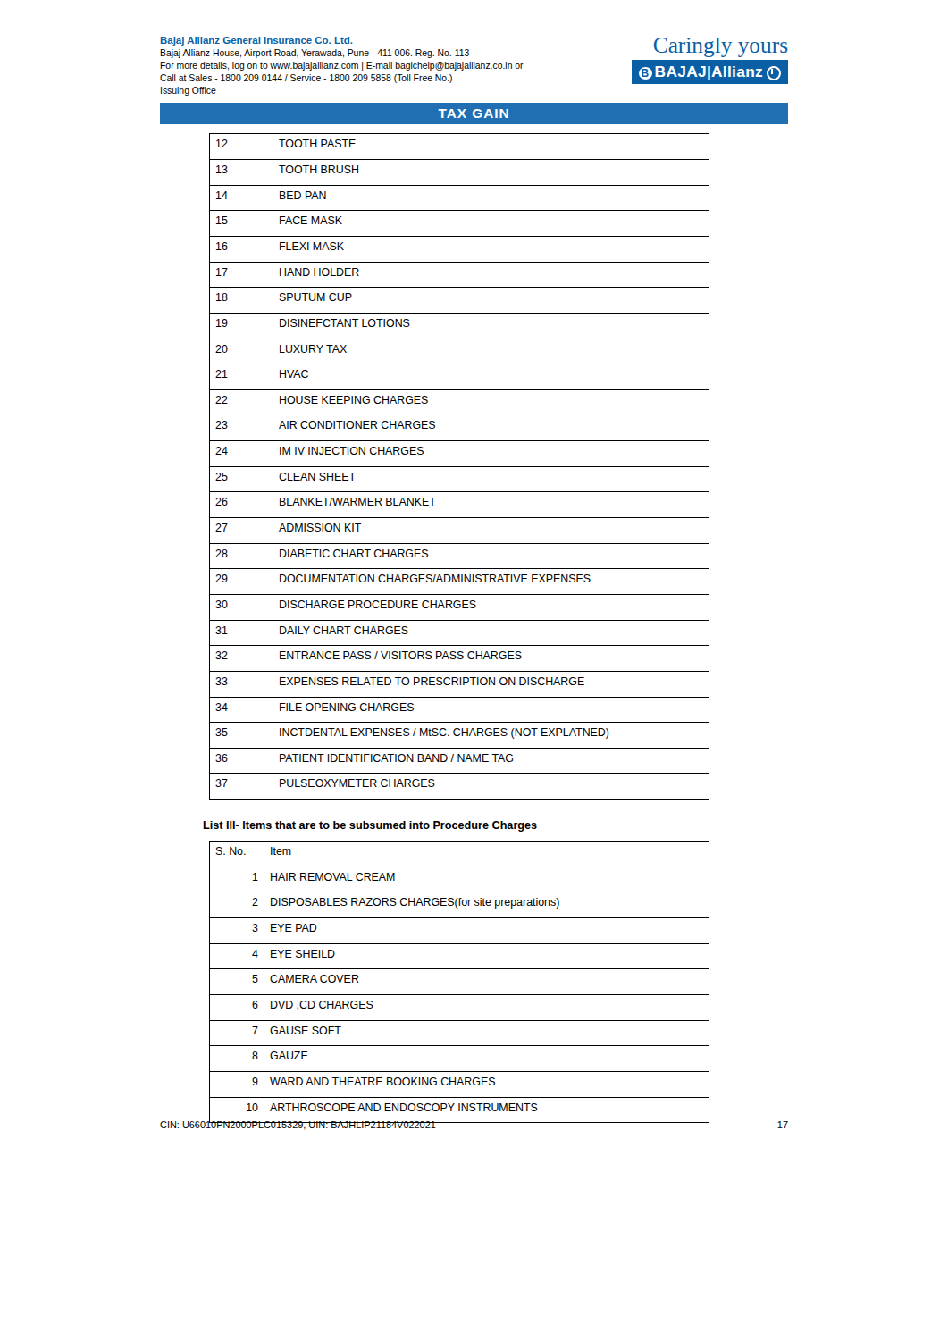Bajaj Allianz General Insurance Co. Ltd.
Bajaj Allianz House, Airport Road, Yerawada, Pune - 411 006. Reg. No. 113
For more details, log on to www.bajajallianz.com | E-mail bagichelp@bajajallianz.co.in or
Call at Sales - 1800 209 0144 / Service - 1800 209 5858 (Toll Free No.)
Issuing Office
Caringly yours
BBAJAJ|Allianz
TAX GAIN
| 12 | TOOTH PASTE |
| 13 | TOOTH BRUSH |
| 14 | BED PAN |
| 15 | FACE MASK |
| 16 | FLEXI MASK |
| 17 | HAND HOLDER |
| 18 | SPUTUM CUP |
| 19 | DISINEFCTANT LOTIONS |
| 20 | LUXURY TAX |
| 21 | HVAC |
| 22 | HOUSE KEEPING CHARGES |
| 23 | AIR CONDITIONER CHARGES |
| 24 | IM IV INJECTION CHARGES |
| 25 | CLEAN SHEET |
| 26 | BLANKET/WARMER BLANKET |
| 27 | ADMISSION KIT |
| 28 | DIABETIC CHART CHARGES |
| 29 | DOCUMENTATION CHARGES/ADMINISTRATIVE EXPENSES |
| 30 | DISCHARGE PROCEDURE CHARGES |
| 31 | DAILY CHART CHARGES |
| 32 | ENTRANCE PASS / VISITORS PASS CHARGES |
| 33 | EXPENSES RELATED TO PRESCRIPTION ON DISCHARGE |
| 34 | FILE OPENING CHARGES |
| 35 | INCTDENTAL EXPENSES / MtSC. CHARGES (NOT EXPLATNED) |
| 36 | PATIENT IDENTIFICATION BAND / NAME TAG |
| 37 | PULSEOXYMETER CHARGES |
List lll- ltems that are to be subsumed into Procedure Charges
| S. No. | Item |
| --- | --- |
| 1 | HAIR REMOVAL CREAM |
| 2 | DISPOSABLES RAZORS CHARGES(for site preparations) |
| 3 | EYE PAD |
| 4 | EYE SHEILD |
| 5 | CAMERA COVER |
| 6 | DVD ,CD CHARGES |
| 7 | GAUSE SOFT |
| 8 | GAUZE |
| 9 | WARD AND THEATRE BOOKING CHARGES |
| 10 | ARTHROSCOPE AND ENDOSCOPY INSTRUMENTS |
CIN: U66010PN2000PLC015329, UIN: BAJHLIP21184V022021
17